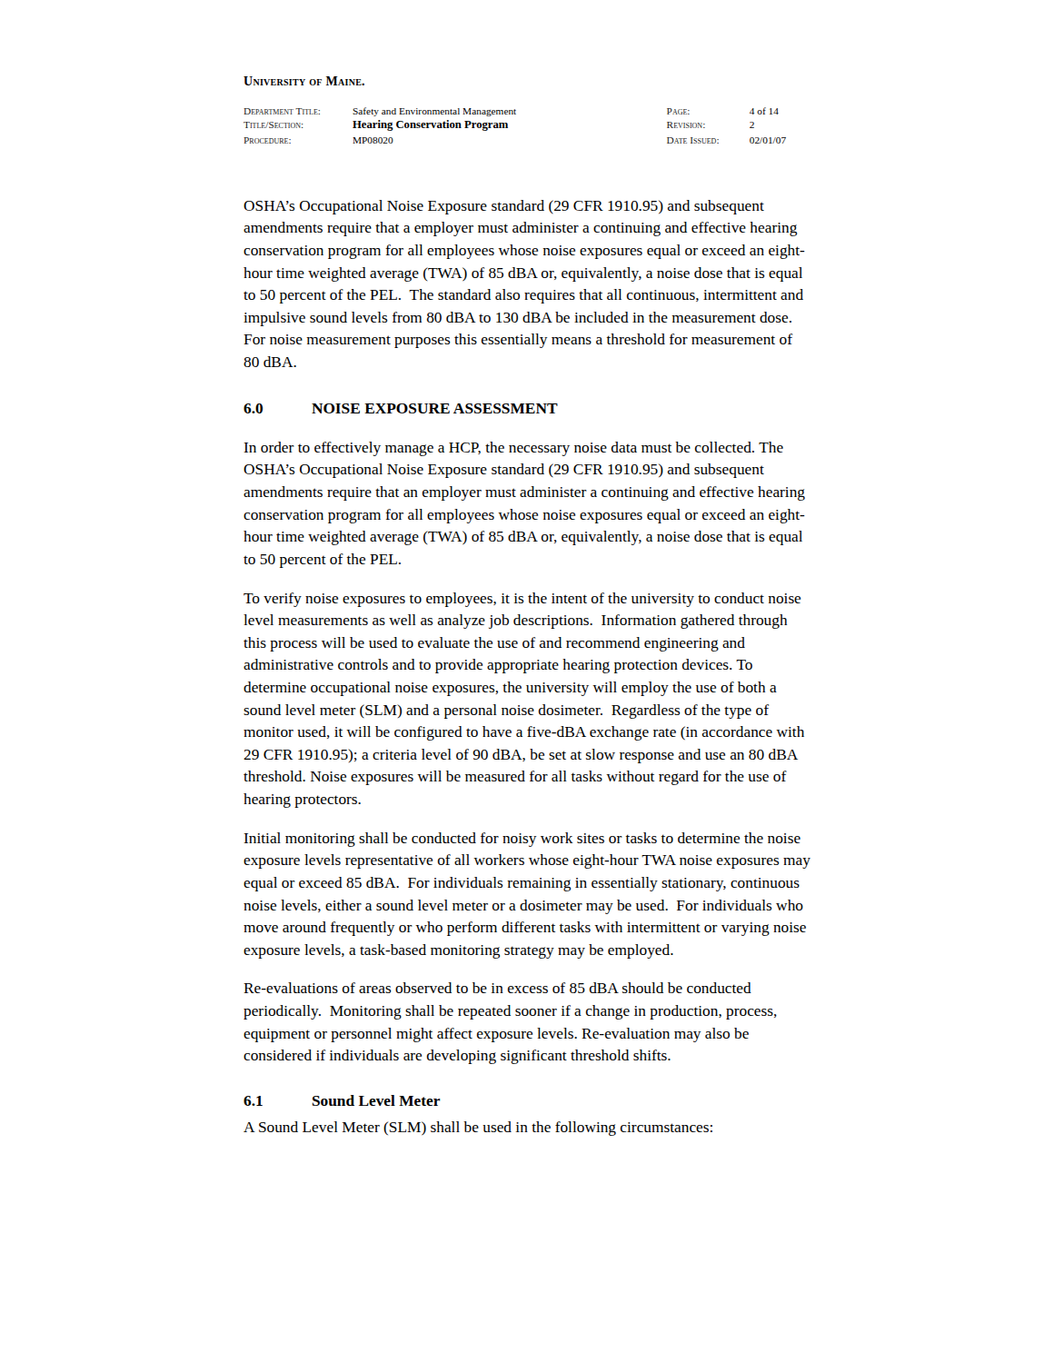University of Maine.
| Department Title: | Safety and Environmental Management | Page: | 4 of 14 |
| Title/Section: | Hearing Conservation Program | Revision: | 2 |
| Procedure: | MP08020 | Date Issued: | 02/01/07 |
OSHA’s Occupational Noise Exposure standard (29 CFR 1910.95) and subsequent amendments require that a employer must administer a continuing and effective hearing conservation program for all employees whose noise exposures equal or exceed an eight-hour time weighted average (TWA) of 85 dBA or, equivalently, a noise dose that is equal to 50 percent of the PEL. The standard also requires that all continuous, intermittent and impulsive sound levels from 80 dBA to 130 dBA be included in the measurement dose. For noise measurement purposes this essentially means a threshold for measurement of 80 dBA.
6.0 NOISE EXPOSURE ASSESSMENT
In order to effectively manage a HCP, the necessary noise data must be collected. The OSHA’s Occupational Noise Exposure standard (29 CFR 1910.95) and subsequent amendments require that an employer must administer a continuing and effective hearing conservation program for all employees whose noise exposures equal or exceed an eight-hour time weighted average (TWA) of 85 dBA or, equivalently, a noise dose that is equal to 50 percent of the PEL.
To verify noise exposures to employees, it is the intent of the university to conduct noise level measurements as well as analyze job descriptions. Information gathered through this process will be used to evaluate the use of and recommend engineering and administrative controls and to provide appropriate hearing protection devices. To determine occupational noise exposures, the university will employ the use of both a sound level meter (SLM) and a personal noise dosimeter. Regardless of the type of monitor used, it will be configured to have a five-dBA exchange rate (in accordance with 29 CFR 1910.95); a criteria level of 90 dBA, be set at slow response and use an 80 dBA threshold. Noise exposures will be measured for all tasks without regard for the use of hearing protectors.
Initial monitoring shall be conducted for noisy work sites or tasks to determine the noise exposure levels representative of all workers whose eight-hour TWA noise exposures may equal or exceed 85 dBA. For individuals remaining in essentially stationary, continuous noise levels, either a sound level meter or a dosimeter may be used. For individuals who move around frequently or who perform different tasks with intermittent or varying noise exposure levels, a task-based monitoring strategy may be employed.
Re-evaluations of areas observed to be in excess of 85 dBA should be conducted periodically. Monitoring shall be repeated sooner if a change in production, process, equipment or personnel might affect exposure levels. Re-evaluation may also be considered if individuals are developing significant threshold shifts.
6.1 Sound Level Meter
A Sound Level Meter (SLM) shall be used in the following circumstances: